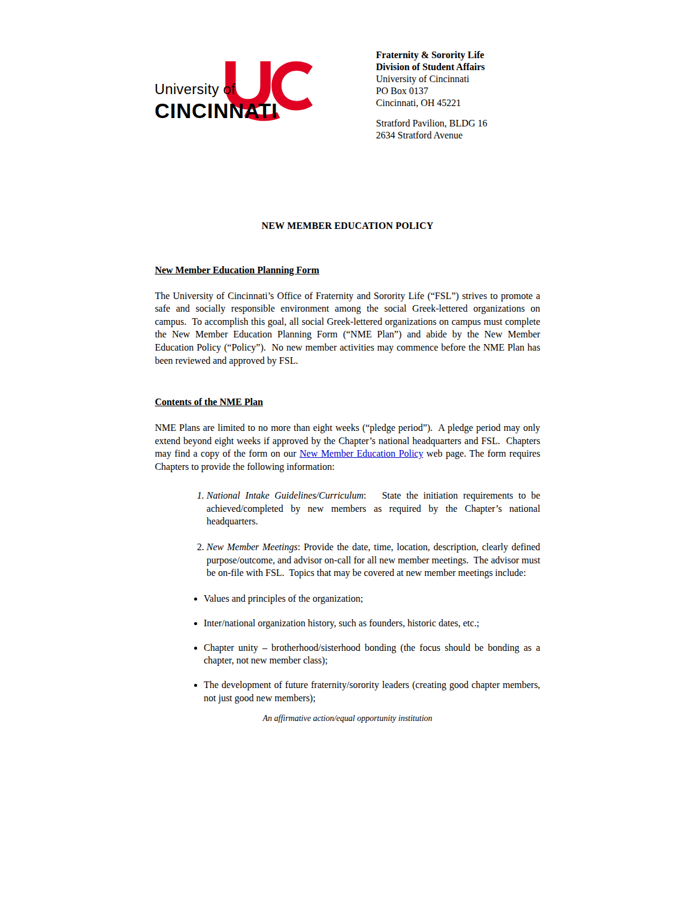University of CINCINNATI
Fraternity & Sorority Life
Division of Student Affairs
University of Cincinnati
PO Box 0137
Cincinnati, OH 45221
Stratford Pavilion, BLDG 16
2634 Stratford Avenue
NEW MEMBER EDUCATION POLICY
New Member Education Planning Form
The University of Cincinnati’s Office of Fraternity and Sorority Life (“FSL”) strives to promote a safe and socially responsible environment among the social Greek-lettered organizations on campus. To accomplish this goal, all social Greek-lettered organizations on campus must complete the New Member Education Planning Form (“NME Plan”) and abide by the New Member Education Policy (“Policy”). No new member activities may commence before the NME Plan has been reviewed and approved by FSL.
Contents of the NME Plan
NME Plans are limited to no more than eight weeks (“pledge period”). A pledge period may only extend beyond eight weeks if approved by the Chapter’s national headquarters and FSL. Chapters may find a copy of the form on our New Member Education Policy web page. The form requires Chapters to provide the following information:
National Intake Guidelines/Curriculum: State the initiation requirements to be achieved/completed by new members as required by the Chapter’s national headquarters.
New Member Meetings: Provide the date, time, location, description, clearly defined purpose/outcome, and advisor on-call for all new member meetings. The advisor must be on-file with FSL. Topics that may be covered at new member meetings include:
Values and principles of the organization;
Inter/national organization history, such as founders, historic dates, etc.;
Chapter unity – brotherhood/sisterhood bonding (the focus should be bonding as a chapter, not new member class);
The development of future fraternity/sorority leaders (creating good chapter members, not just good new members);
An affirmative action/equal opportunity institution